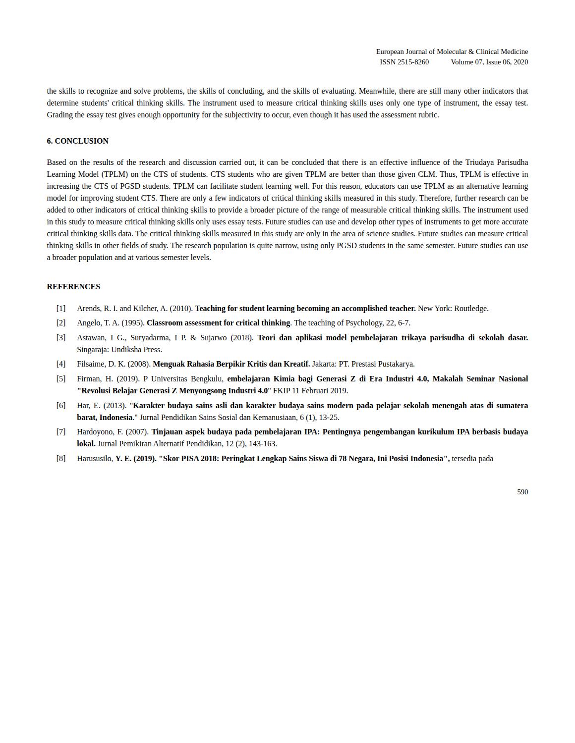European Journal of Molecular & Clinical Medicine ISSN 2515-8260 Volume 07, Issue 06, 2020
the skills to recognize and solve problems, the skills of concluding, and the skills of evaluating. Meanwhile, there are still many other indicators that determine students' critical thinking skills. The instrument used to measure critical thinking skills uses only one type of instrument, the essay test. Grading the essay test gives enough opportunity for the subjectivity to occur, even though it has used the assessment rubric.
6. CONCLUSION
Based on the results of the research and discussion carried out, it can be concluded that there is an effective influence of the Triudaya Parisudha Learning Model (TPLM) on the CTS of students. CTS students who are given TPLM are better than those given CLM. Thus, TPLM is effective in increasing the CTS of PGSD students. TPLM can facilitate student learning well. For this reason, educators can use TPLM as an alternative learning model for improving student CTS. There are only a few indicators of critical thinking skills measured in this study. Therefore, further research can be added to other indicators of critical thinking skills to provide a broader picture of the range of measurable critical thinking skills. The instrument used in this study to measure critical thinking skills only uses essay tests. Future studies can use and develop other types of instruments to get more accurate critical thinking skills data. The critical thinking skills measured in this study are only in the area of science studies. Future studies can measure critical thinking skills in other fields of study. The research population is quite narrow, using only PGSD students in the same semester. Future studies can use a broader population and at various semester levels.
REFERENCES
[1] Arends, R. I. and Kilcher, A. (2010). Teaching for student learning becoming an accomplished teacher. New York: Routledge.
[2] Angelo, T. A. (1995). Classroom assessment for critical thinking. The teaching of Psychology, 22, 6-7.
[3] Astawan, I G., Suryadarma, I P. & Sujarwo (2018). Teori dan aplikasi model pembelajaran trikaya parisudha di sekolah dasar. Singaraja: Undiksha Press.
[4] Filsaime, D. K. (2008). Menguak Rahasia Berpikir Kritis dan Kreatif. Jakarta: PT. Prestasi Pustakarya.
[5] Firman, H. (2019). P Universitas Bengkulu, embelajaran Kimia bagi Generasi Z di Era Industri 4.0, Makalah Seminar Nasional "Revolusi Belajar Generasi Z Menyongsong Industri 4.0" FKIP 11 Februari 2019.
[6] Har, E. (2013). "Karakter budaya sains asli dan karakter budaya sains modern pada pelajar sekolah menengah atas di sumatera barat, Indonesia." Jurnal Pendidikan Sains Sosial dan Kemanusiaan, 6 (1), 13-25.
[7] Hardoyono, F. (2007). Tinjauan aspek budaya pada pembelajaran IPA: Pentingnya pengembangan kurikulum IPA berbasis budaya lokal. Jurnal Pemikiran Alternatif Pendidikan, 12 (2), 143-163.
[8] Harususilo, Y. E. (2019). "Skor PISA 2018: Peringkat Lengkap Sains Siswa di 78 Negara, Ini Posisi Indonesia", tersedia pada
590